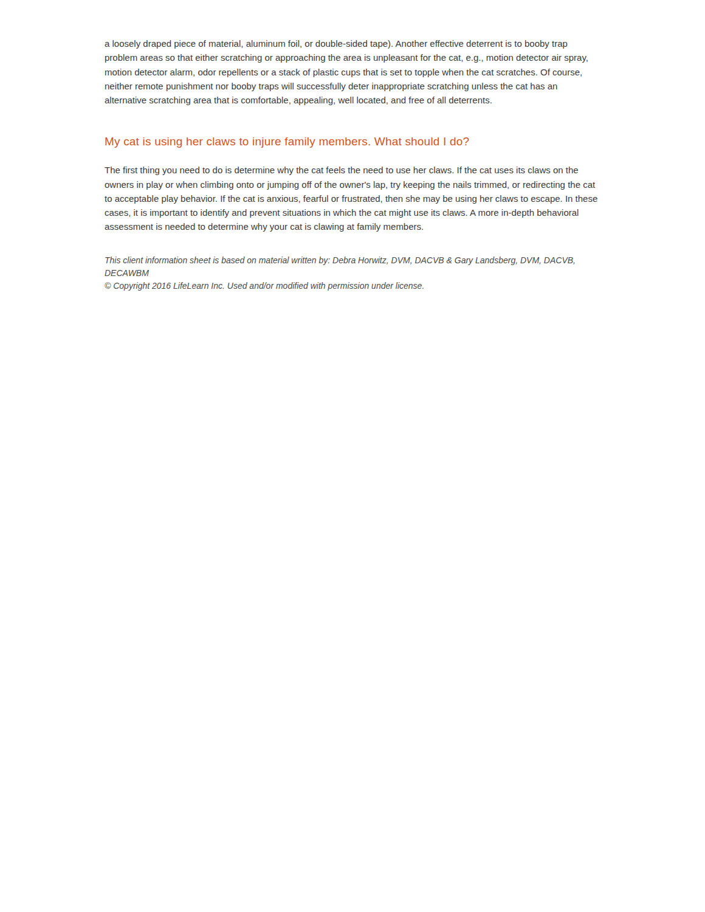a loosely draped piece of material, aluminum foil, or double-sided tape). Another effective deterrent is to booby trap problem areas so that either scratching or approaching the area is unpleasant for the cat, e.g., motion detector air spray, motion detector alarm, odor repellents or a stack of plastic cups that is set to topple when the cat scratches. Of course, neither remote punishment nor booby traps will successfully deter inappropriate scratching unless the cat has an alternative scratching area that is comfortable, appealing, well located, and free of all deterrents.
My cat is using her claws to injure family members. What should I do?
The first thing you need to do is determine why the cat feels the need to use her claws. If the cat uses its claws on the owners in play or when climbing onto or jumping off of the owner's lap, try keeping the nails trimmed, or redirecting the cat to acceptable play behavior. If the cat is anxious, fearful or frustrated, then she may be using her claws to escape. In these cases, it is important to identify and prevent situations in which the cat might use its claws. A more in-depth behavioral assessment is needed to determine why your cat is clawing at family members.
This client information sheet is based on material written by: Debra Horwitz, DVM, DACVB & Gary Landsberg, DVM, DACVB, DECAWBM
© Copyright 2016 LifeLearn Inc. Used and/or modified with permission under license.